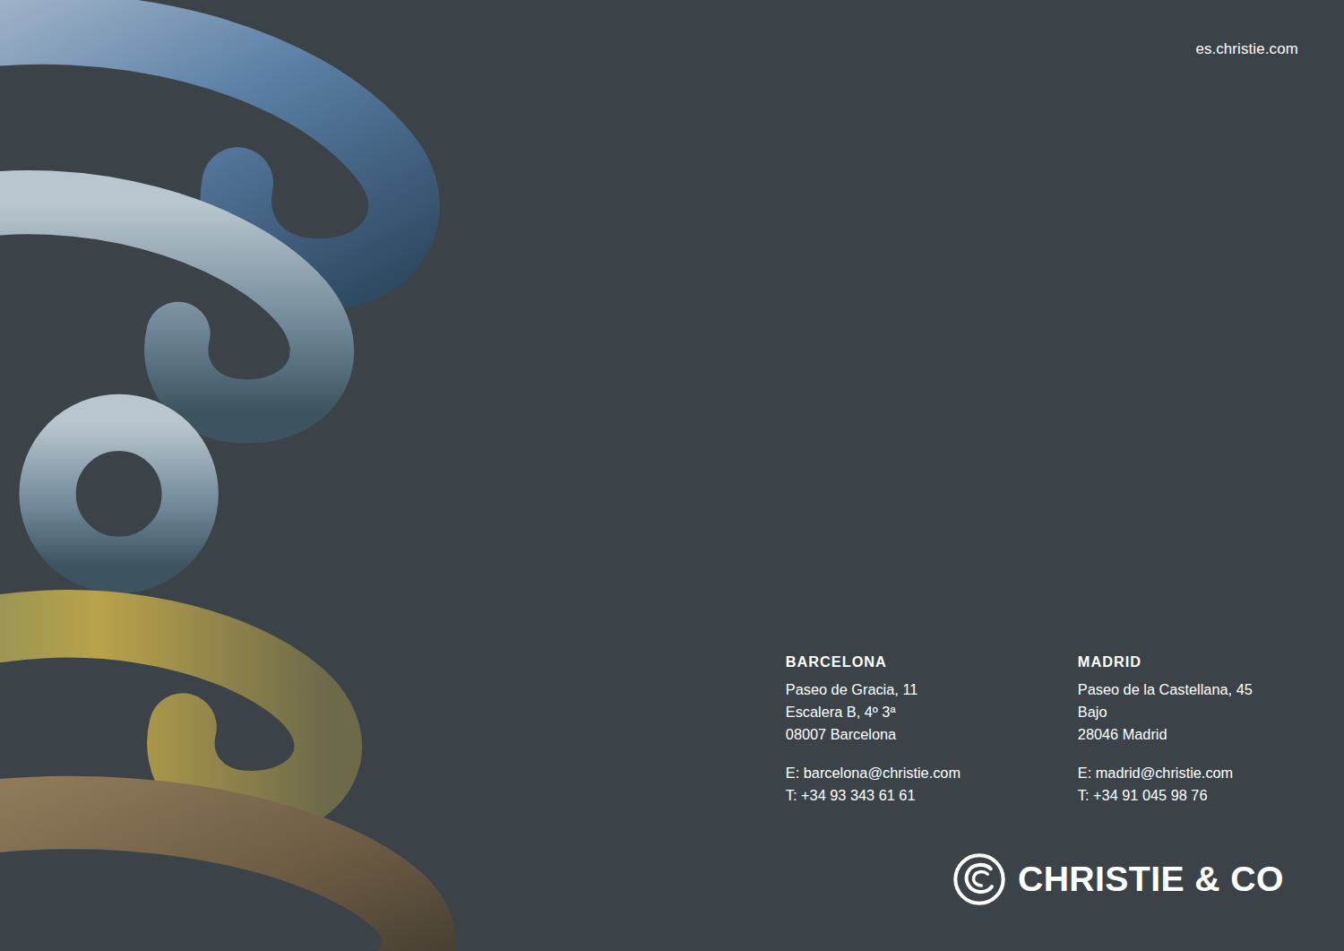es.christie.com
Barcelona
Paseo de Gracia, 11
Escalera B, 4º 3ª
08007 Barcelona
E: barcelona@christie.com
T: +34 93 343 61 61
Madrid
Paseo de la Castellana, 45
Bajo
28046 Madrid
E: madrid@christie.com
T: +34 91 045 98 76
CHRISTIE & CO